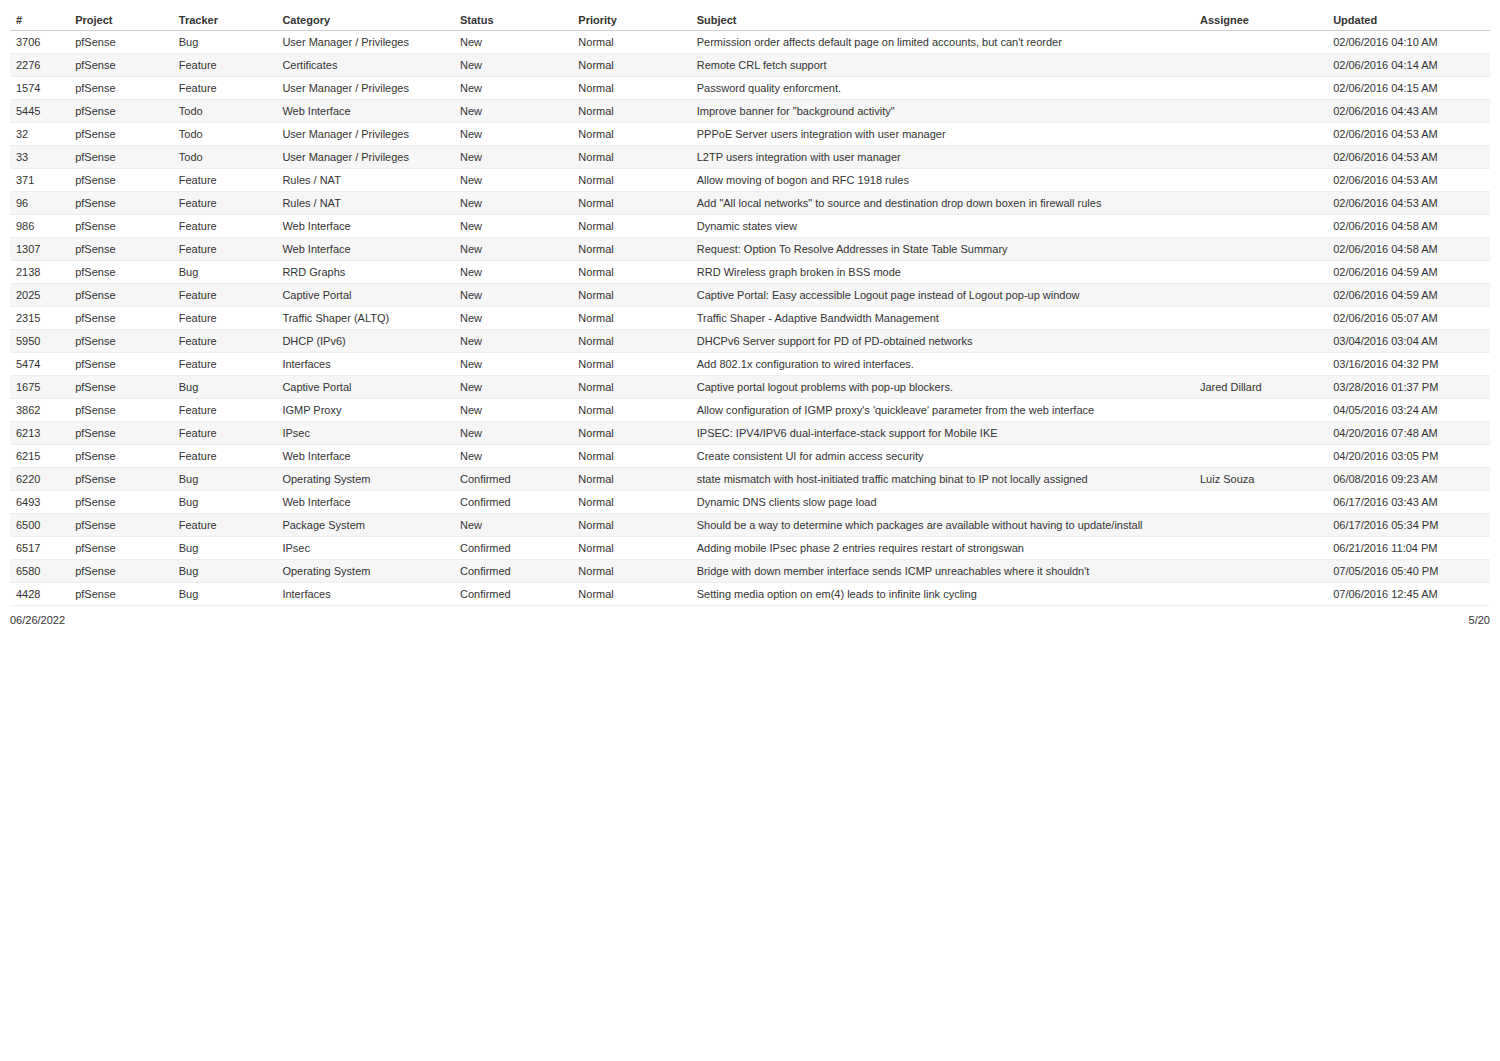| # | Project | Tracker | Category | Status | Priority | Subject | Assignee | Updated |
| --- | --- | --- | --- | --- | --- | --- | --- | --- |
| 3706 | pfSense | Bug | User Manager / Privileges | New | Normal | Permission order affects default page on limited accounts, but can't reorder | | 02/06/2016 04:10 AM |
| 2276 | pfSense | Feature | Certificates | New | Normal | Remote CRL fetch support | | 02/06/2016 04:14 AM |
| 1574 | pfSense | Feature | User Manager / Privileges | New | Normal | Password quality enforcment. | | 02/06/2016 04:15 AM |
| 5445 | pfSense | Todo | Web Interface | New | Normal | Improve banner for "background activity" | | 02/06/2016 04:43 AM |
| 32 | pfSense | Todo | User Manager / Privileges | New | Normal | PPPoE Server users integration with user manager | | 02/06/2016 04:53 AM |
| 33 | pfSense | Todo | User Manager / Privileges | New | Normal | L2TP users integration with user manager | | 02/06/2016 04:53 AM |
| 371 | pfSense | Feature | Rules / NAT | New | Normal | Allow moving of bogon and RFC 1918 rules | | 02/06/2016 04:53 AM |
| 96 | pfSense | Feature | Rules / NAT | New | Normal | Add "All local networks" to source and destination drop down boxen in firewall rules | | 02/06/2016 04:53 AM |
| 986 | pfSense | Feature | Web Interface | New | Normal | Dynamic states view | | 02/06/2016 04:58 AM |
| 1307 | pfSense | Feature | Web Interface | New | Normal | Request: Option To Resolve Addresses in State Table Summary | | 02/06/2016 04:58 AM |
| 2138 | pfSense | Bug | RRD Graphs | New | Normal | RRD Wireless graph broken in BSS mode | | 02/06/2016 04:59 AM |
| 2025 | pfSense | Feature | Captive Portal | New | Normal | Captive Portal: Easy accessible Logout page instead of Logout pop-up window | | 02/06/2016 04:59 AM |
| 2315 | pfSense | Feature | Traffic Shaper (ALTQ) | New | Normal | Traffic Shaper - Adaptive Bandwidth Management | | 02/06/2016 05:07 AM |
| 5950 | pfSense | Feature | DHCP (IPv6) | New | Normal | DHCPv6 Server support for PD of PD-obtained networks | | 03/04/2016 03:04 AM |
| 5474 | pfSense | Feature | Interfaces | New | Normal | Add 802.1x configuration to wired interfaces. | | 03/16/2016 04:32 PM |
| 1675 | pfSense | Bug | Captive Portal | New | Normal | Captive portal logout problems with pop-up blockers. | Jared Dillard | 03/28/2016 01:37 PM |
| 3862 | pfSense | Feature | IGMP Proxy | New | Normal | Allow configuration of IGMP proxy's 'quickleave' parameter from the web interface | | 04/05/2016 03:24 AM |
| 6213 | pfSense | Feature | IPsec | New | Normal | IPSEC: IPV4/IPV6 dual-interface-stack support for Mobile IKE | | 04/20/2016 07:48 AM |
| 6215 | pfSense | Feature | Web Interface | New | Normal | Create consistent UI for admin access security | | 04/20/2016 03:05 PM |
| 6220 | pfSense | Bug | Operating System | Confirmed | Normal | state mismatch with host-initiated traffic matching binat to IP not locally assigned | Luiz Souza | 06/08/2016 09:23 AM |
| 6493 | pfSense | Bug | Web Interface | Confirmed | Normal | Dynamic DNS clients slow page load | | 06/17/2016 03:43 AM |
| 6500 | pfSense | Feature | Package System | New | Normal | Should be a way to determine which packages are available without having to update/install | | 06/17/2016 05:34 PM |
| 6517 | pfSense | Bug | IPsec | Confirmed | Normal | Adding mobile IPsec phase 2 entries requires restart of strongswan | | 06/21/2016 11:04 PM |
| 6580 | pfSense | Bug | Operating System | Confirmed | Normal | Bridge with down member interface sends ICMP unreachables where it shouldn't | | 07/05/2016 05:40 PM |
| 4428 | pfSense | Bug | Interfaces | Confirmed | Normal | Setting media option on em(4) leads to infinite link cycling | | 07/06/2016 12:45 AM |
06/26/2022 5/20